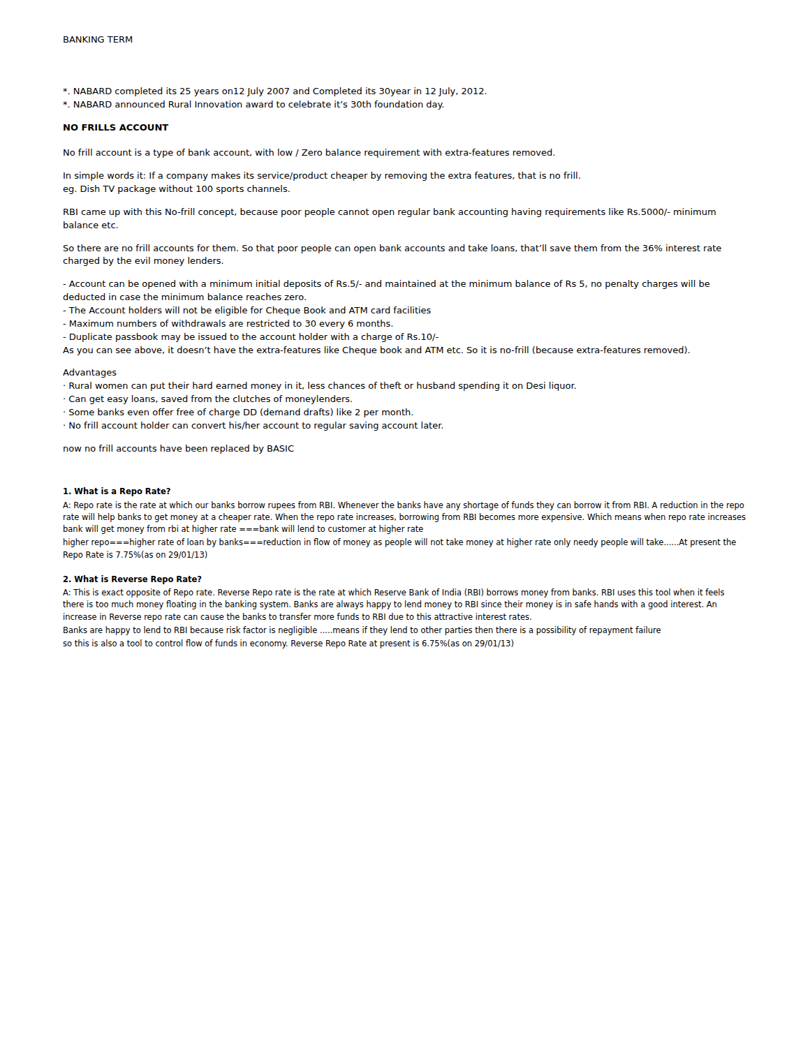BANKING TERM
*. NABARD completed its 25 years on12 July 2007 and Completed its 30year in 12 July, 2012.
*. NABARD announced Rural Innovation award to celebrate it’s 30th foundation day.
NO FRILLS ACCOUNT
No frill account is a type of bank account, with low / Zero balance requirement with extra-features removed.
In simple words it: If a company makes its service/product cheaper by removing the extra features, that is no frill.
eg. Dish TV package without 100 sports channels.
RBI came up with this No-frill concept, because poor people cannot open regular bank accounting having requirements like Rs.5000/- minimum balance etc.
So there are no frill accounts for them. So that poor people can open bank accounts and take loans, that’ll save them from the 36% interest rate charged by the evil money lenders.
- Account can be opened with a minimum initial deposits of Rs.5/- and maintained at the minimum balance of Rs 5, no penalty charges will be deducted in case the minimum balance reaches zero.
- The Account holders will not be eligible for Cheque Book and ATM card facilities
- Maximum numbers of withdrawals are restricted to 30 every 6 months.
- Duplicate passbook may be issued to the account holder with a charge of Rs.10/-
As you can see above, it doesn’t have the extra-features like Cheque book and ATM etc. So it is no-frill (because extra-features removed).
Advantages
· Rural women can put their hard earned money in it, less chances of theft or husband spending it on Desi liquor.
· Can get easy loans, saved from the clutches of moneylenders.
· Some banks even offer free of charge DD (demand drafts) like 2 per month.
· No frill account holder can convert his/her account to regular saving account later.
now no frill accounts have been replaced by BASIC
1. What is a Repo Rate?
A: Repo rate is the rate at which our banks borrow rupees from RBI. Whenever the banks have any shortage of funds they can borrow it from RBI. A reduction in the repo rate will help banks to get money at a cheaper rate. When the repo rate increases, borrowing from RBI becomes more expensive. Which means when repo rate increases bank will get money from rbi at higher rate ===bank will lend to customer at higher rate
higher repo===higher rate of loan by banks===reduction in flow of money as people will not take money at higher rate only needy people will take......At present the Repo Rate is 7.75%(as on 29/01/13)
2. What is Reverse Repo Rate?
A: This is exact opposite of Repo rate. Reverse Repo rate is the rate at which Reserve Bank of India (RBI) borrows money from banks. RBI uses this tool when it feels there is too much money floating in the banking system. Banks are always happy to lend money to RBI since their money is in safe hands with a good interest. An increase in Reverse repo rate can cause the banks to transfer more funds to RBI due to this attractive interest rates.
Banks are happy to lend to RBI because risk factor is negligible .....means if they lend to other parties then there is a possibility of repayment failure
so this is also a tool to control flow of funds in economy. Reverse Repo Rate at present is 6.75%(as on 29/01/13)